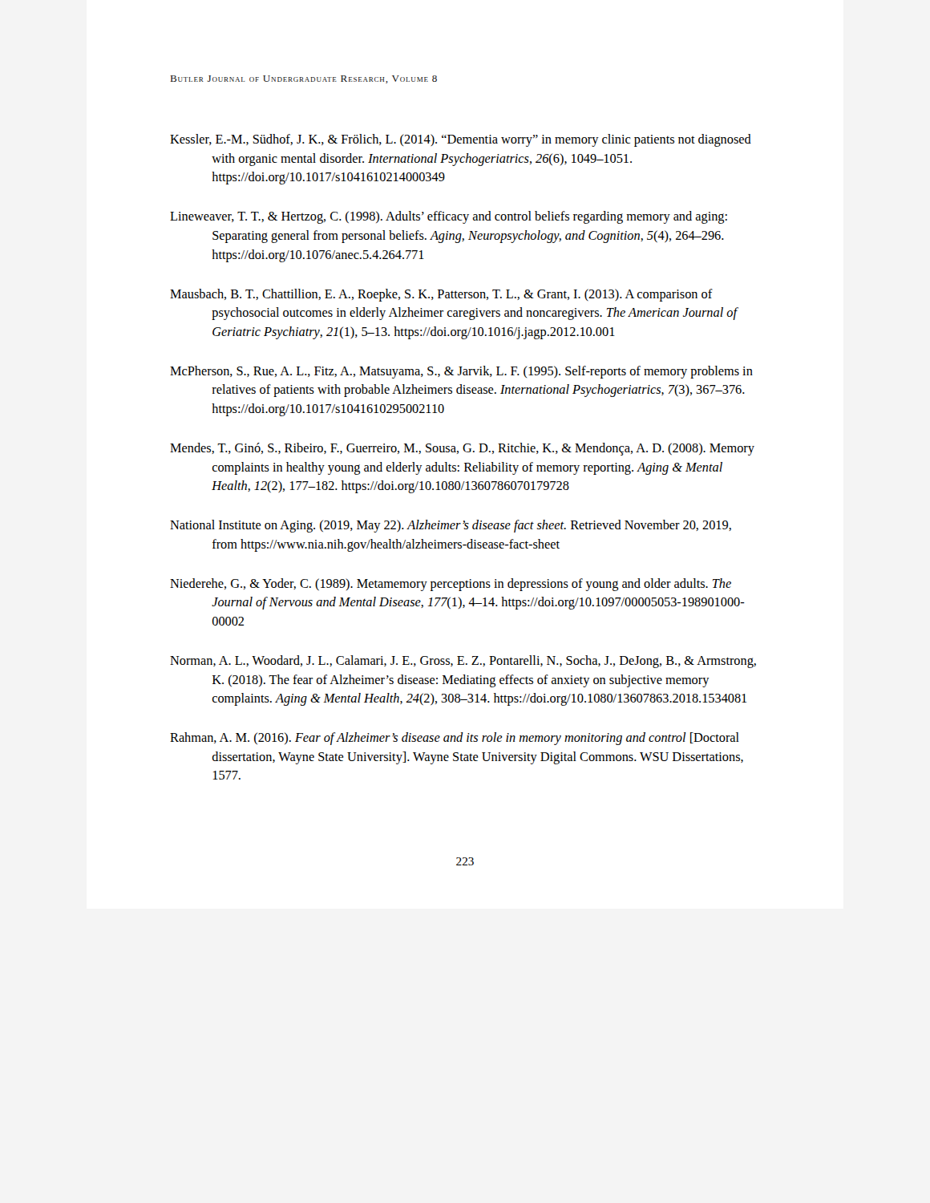Butler Journal of Undergraduate Research, Volume 8
Kessler, E.-M., Südhof, J. K., & Frölich, L. (2014). “Dementia worry” in memory clinic patients not diagnosed with organic mental disorder. International Psychogeriatrics, 26(6), 1049–1051. https://doi.org/10.1017/s1041610214000349
Lineweaver, T. T., & Hertzog, C. (1998). Adults’ efficacy and control beliefs regarding memory and aging: Separating general from personal beliefs. Aging, Neuropsychology, and Cognition, 5(4), 264–296. https://doi.org/10.1076/anec.5.4.264.771
Mausbach, B. T., Chattillion, E. A., Roepke, S. K., Patterson, T. L., & Grant, I. (2013). A comparison of psychosocial outcomes in elderly Alzheimer caregivers and noncaregivers. The American Journal of Geriatric Psychiatry, 21(1), 5–13. https://doi.org/10.1016/j.jagp.2012.10.001
McPherson, S., Rue, A. L., Fitz, A., Matsuyama, S., & Jarvik, L. F. (1995). Self-reports of memory problems in relatives of patients with probable Alzheimers disease. International Psychogeriatrics, 7(3), 367–376. https://doi.org/10.1017/s1041610295002110
Mendes, T., Ginó, S., Ribeiro, F., Guerreiro, M., Sousa, G. D., Ritchie, K., & Mendonça, A. D. (2008). Memory complaints in healthy young and elderly adults: Reliability of memory reporting. Aging & Mental Health, 12(2), 177–182. https://doi.org/10.1080/1360786070179728
National Institute on Aging. (2019, May 22). Alzheimer’s disease fact sheet. Retrieved November 20, 2019, from https://www.nia.nih.gov/health/alzheimers-disease-fact-sheet
Niederehe, G., & Yoder, C. (1989). Metamemory perceptions in depressions of young and older adults. The Journal of Nervous and Mental Disease, 177(1), 4–14. https://doi.org/10.1097/00005053-198901000-00002
Norman, A. L., Woodard, J. L., Calamari, J. E., Gross, E. Z., Pontarelli, N., Socha, J., DeJong, B., & Armstrong, K. (2018). The fear of Alzheimer’s disease: Mediating effects of anxiety on subjective memory complaints. Aging & Mental Health, 24(2), 308–314. https://doi.org/10.1080/13607863.2018.1534081
Rahman, A. M. (2016). Fear of Alzheimer’s disease and its role in memory monitoring and control [Doctoral dissertation, Wayne State University]. Wayne State University Digital Commons. WSU Dissertations, 1577.
223